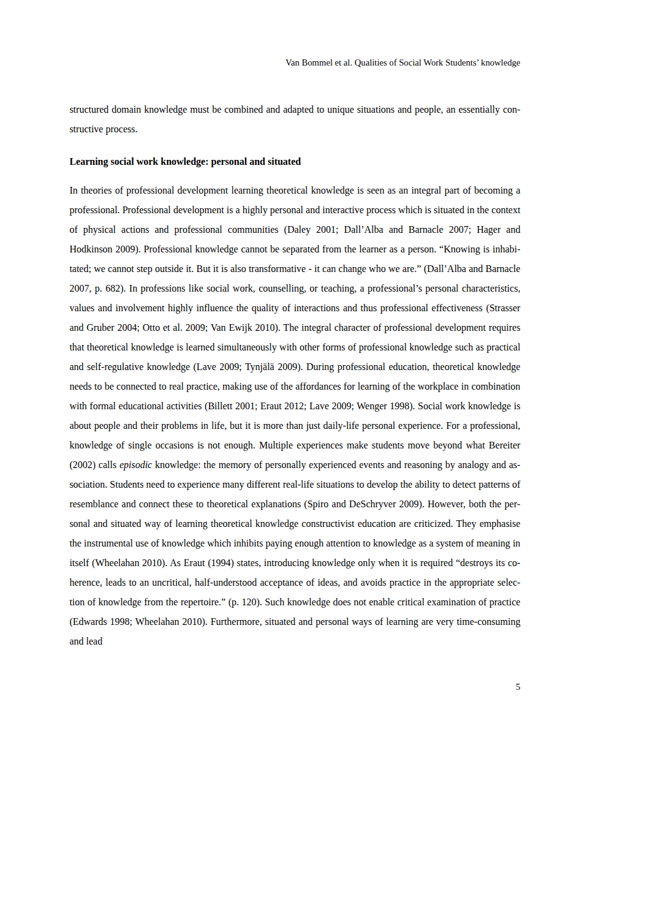Van Bommel et al. Qualities of Social Work Students’ knowledge
structured domain knowledge must be combined and adapted to unique situations and people, an essentially constructive process.
Learning social work knowledge: personal and situated
In theories of professional development learning theoretical knowledge is seen as an integral part of becoming a professional. Professional development is a highly personal and interactive process which is situated in the context of physical actions and professional communities (Daley 2001; Dall’Alba and Barnacle 2007; Hager and Hodkinson 2009). Professional knowledge cannot be separated from the learner as a person. “Knowing is inhabitated; we cannot step outside it. But it is also transformative - it can change who we are.” (Dall’Alba and Barnacle 2007, p. 682). In professions like social work, counselling, or teaching, a professional’s personal characteristics, values and involvement highly influence the quality of interactions and thus professional effectiveness (Strasser and Gruber 2004; Otto et al. 2009; Van Ewijk 2010). The integral character of professional development requires that theoretical knowledge is learned simultaneously with other forms of professional knowledge such as practical and self-regulative knowledge (Lave 2009; Tynjälä 2009). During professional education, theoretical knowledge needs to be connected to real practice, making use of the affordances for learning of the workplace in combination with formal educational activities (Billett 2001; Eraut 2012; Lave 2009; Wenger 1998). Social work knowledge is about people and their problems in life, but it is more than just daily-life personal experience. For a professional, knowledge of single occasions is not enough. Multiple experiences make students move beyond what Bereiter (2002) calls episodic knowledge: the memory of personally experienced events and reasoning by analogy and association. Students need to experience many different real-life situations to develop the ability to detect patterns of resemblance and connect these to theoretical explanations (Spiro and DeSchryver 2009). However, both the personal and situated way of learning theoretical knowledge constructivist education are criticized. They emphasise the instrumental use of knowledge which inhibits paying enough attention to knowledge as a system of meaning in itself (Wheelahan 2010). As Eraut (1994) states, introducing knowledge only when it is required “destroys its coherence, leads to an uncritical, half-understood acceptance of ideas, and avoids practice in the appropriate selection of knowledge from the repertoire.” (p. 120). Such knowledge does not enable critical examination of practice (Edwards 1998; Wheelahan 2010). Furthermore, situated and personal ways of learning are very time-consuming and lead
5